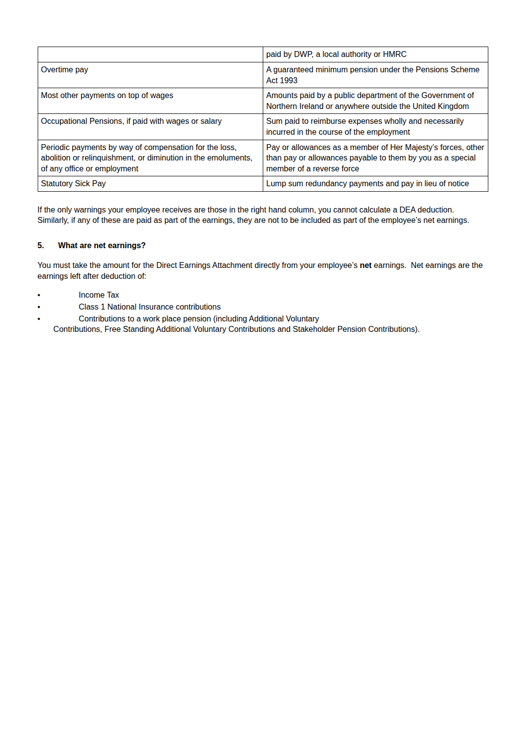| | paid by DWP, a local authority or HMRC |
| Overtime pay | A guaranteed minimum pension under the Pensions Scheme Act 1993 |
| Most other payments on top of wages | Amounts paid by a public department of the Government of Northern Ireland or anywhere outside the United Kingdom |
| Occupational Pensions, if paid with wages or salary | Sum paid to reimburse expenses wholly and necessarily incurred in the course of the employment |
| Periodic payments by way of compensation for the loss, abolition or relinquishment, or diminution in the emoluments, of any office or employment | Pay or allowances as a member of Her Majesty’s forces, other than pay or allowances payable to them by you as a special member of a reverse force |
| Statutory Sick Pay | Lump sum redundancy payments and pay in lieu of notice |
If the only warnings your employee receives are those in the right hand column, you cannot calculate a DEA deduction. Similarly, if any of these are paid as part of the earnings, they are not to be included as part of the employee’s net earnings.
5. What are net earnings?
You must take the amount for the Direct Earnings Attachment directly from your employee’s net earnings. Net earnings are the earnings left after deduction of:
Income Tax
Class 1 National Insurance contributions
Contributions to a work place pension (including Additional Voluntary Contributions, Free Standing Additional Voluntary Contributions and Stakeholder Pension Contributions).